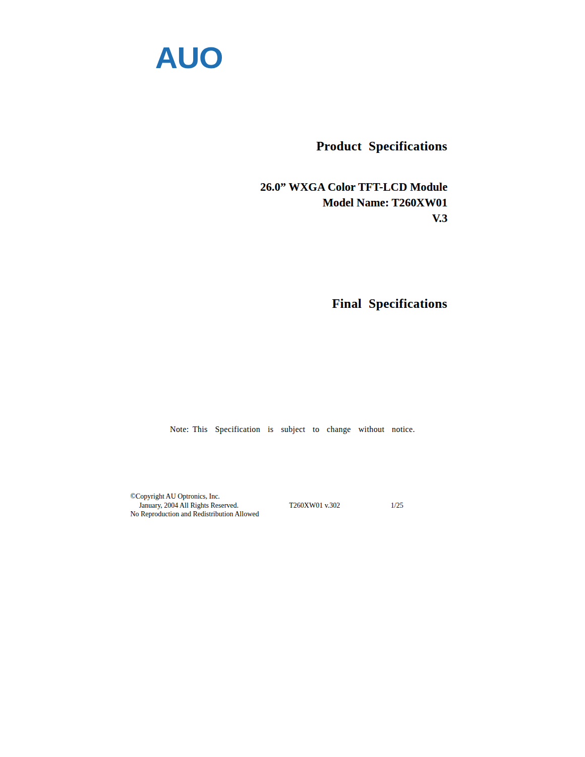AUO
Product Specifications
26.0” WXGA Color TFT-LCD Module
Model Name: T260XW01
V.3
Final Specifications
Note: This Specification is subject to change without notice.
©Copyright AU Optronics, Inc.
January, 2004 All Rights Reserved.
T260XW01 v.302
1/25
No Reproduction and Redistribution Allowed